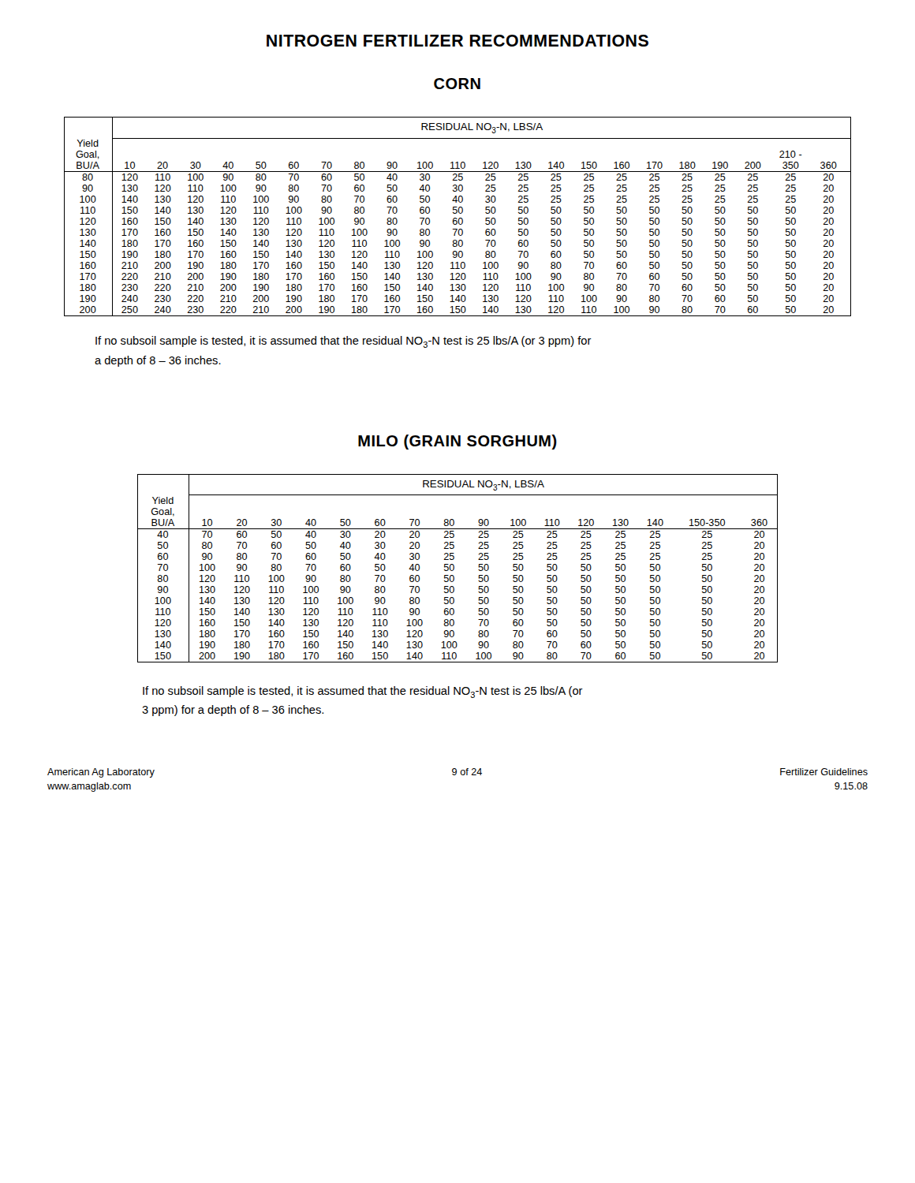NITROGEN FERTILIZER RECOMMENDATIONS
CORN
| | RESIDUAL NO 3 -N, LBS/A |
| Yield | |
| Goal, | | 210 - | | |
| BU/A | 10 | 20 | 30 | 40 | 50 | 60 | 70 | 80 | 90 | 100 | 110 | 120 | 130 | 140 | 150 | 160 | 170 | 180 | 190 | 200 | 350 | 360 | |
| 80 | 120 | 110 | 100 | 90 | 80 | 70 | 60 | 50 | 40 | 30 | 25 | 25 | 25 | 25 | 25 | 25 | 25 | 25 | 25 | 25 | 25 | 20 | |
| 90 | 130 | 120 | 110 | 100 | 90 | 80 | 70 | 60 | 50 | 40 | 30 | 25 | 25 | 25 | 25 | 25 | 25 | 25 | 25 | 25 | 25 | 20 | |
| 100 | 140 | 130 | 120 | 110 | 100 | 90 | 80 | 70 | 60 | 50 | 40 | 30 | 25 | 25 | 25 | 25 | 25 | 25 | 25 | 25 | 25 | 20 | |
| 110 | 150 | 140 | 130 | 120 | 110 | 100 | 90 | 80 | 70 | 60 | 50 | 50 | 50 | 50 | 50 | 50 | 50 | 50 | 50 | 50 | 50 | 20 | |
| 120 | 160 | 150 | 140 | 130 | 120 | 110 | 100 | 90 | 80 | 70 | 60 | 50 | 50 | 50 | 50 | 50 | 50 | 50 | 50 | 50 | 50 | 20 | |
| 130 | 170 | 160 | 150 | 140 | 130 | 120 | 110 | 100 | 90 | 80 | 70 | 60 | 50 | 50 | 50 | 50 | 50 | 50 | 50 | 50 | 50 | 20 | |
| 140 | 180 | 170 | 160 | 150 | 140 | 130 | 120 | 110 | 100 | 90 | 80 | 70 | 60 | 50 | 50 | 50 | 50 | 50 | 50 | 50 | 50 | 20 | |
| 150 | 190 | 180 | 170 | 160 | 150 | 140 | 130 | 120 | 110 | 100 | 90 | 80 | 70 | 60 | 50 | 50 | 50 | 50 | 50 | 50 | 50 | 20 | |
| 160 | 210 | 200 | 190 | 180 | 170 | 160 | 150 | 140 | 130 | 120 | 110 | 100 | 90 | 80 | 70 | 60 | 50 | 50 | 50 | 50 | 50 | 20 | |
| 170 | 220 | 210 | 200 | 190 | 180 | 170 | 160 | 150 | 140 | 130 | 120 | 110 | 100 | 90 | 80 | 70 | 60 | 50 | 50 | 50 | 50 | 20 | |
| 180 | 230 | 220 | 210 | 200 | 190 | 180 | 170 | 160 | 150 | 140 | 130 | 120 | 110 | 100 | 90 | 80 | 70 | 60 | 50 | 50 | 50 | 20 | |
| 190 | 240 | 230 | 220 | 210 | 200 | 190 | 180 | 170 | 160 | 150 | 140 | 130 | 120 | 110 | 100 | 90 | 80 | 70 | 60 | 50 | 50 | 20 | |
| 200 | 250 | 240 | 230 | 220 | 210 | 200 | 190 | 180 | 170 | 160 | 150 | 140 | 130 | 120 | 110 | 100 | 90 | 80 | 70 | 60 | 50 | 20 | |
If no subsoil sample is tested, it is assumed that the residual NO3-N test is 25 lbs/A (or 3 ppm) for
a depth of 8 – 36 inches.
MILO (GRAIN SORGHUM)
| | RESIDUAL NO 3 -N, LBS/A |
| Yield | |
| Goal, | |
| BU/A | 10 | 20 | 30 | 40 | 50 | 60 | 70 | 80 | 90 | 100 | 110 | 120 | 130 | 140 | 150-350 | 360 |
| 40 | 70 | 60 | 50 | 40 | 30 | 20 | 20 | 25 | 25 | 25 | 25 | 25 | 25 | 25 | 25 | 20 |
| 50 | 80 | 70 | 60 | 50 | 40 | 30 | 20 | 25 | 25 | 25 | 25 | 25 | 25 | 25 | 25 | 20 |
| 60 | 90 | 80 | 70 | 60 | 50 | 40 | 30 | 25 | 25 | 25 | 25 | 25 | 25 | 25 | 25 | 20 |
| 70 | 100 | 90 | 80 | 70 | 60 | 50 | 40 | 50 | 50 | 50 | 50 | 50 | 50 | 50 | 50 | 20 |
| 80 | 120 | 110 | 100 | 90 | 80 | 70 | 60 | 50 | 50 | 50 | 50 | 50 | 50 | 50 | 50 | 20 |
| 90 | 130 | 120 | 110 | 100 | 90 | 80 | 70 | 50 | 50 | 50 | 50 | 50 | 50 | 50 | 50 | 20 |
| 100 | 140 | 130 | 120 | 110 | 100 | 90 | 80 | 50 | 50 | 50 | 50 | 50 | 50 | 50 | 50 | 20 |
| 110 | 150 | 140 | 130 | 120 | 110 | 110 | 90 | 60 | 50 | 50 | 50 | 50 | 50 | 50 | 50 | 20 |
| 120 | 160 | 150 | 140 | 130 | 120 | 110 | 100 | 80 | 70 | 60 | 50 | 50 | 50 | 50 | 50 | 20 |
| 130 | 180 | 170 | 160 | 150 | 140 | 130 | 120 | 90 | 80 | 70 | 60 | 50 | 50 | 50 | 50 | 20 |
| 140 | 190 | 180 | 170 | 160 | 150 | 140 | 130 | 100 | 90 | 80 | 70 | 60 | 50 | 50 | 50 | 20 |
| 150 | 200 | 190 | 180 | 170 | 160 | 150 | 140 | 110 | 100 | 90 | 80 | 70 | 60 | 50 | 50 | 20 |
If no subsoil sample is tested, it is assumed that the residual NO3-N test is 25 lbs/A (or
3 ppm) for a depth of 8 – 36 inches.
American Ag Laboratory
www.amaglab.com
9 of 24
Fertilizer Guidelines
9.15.08